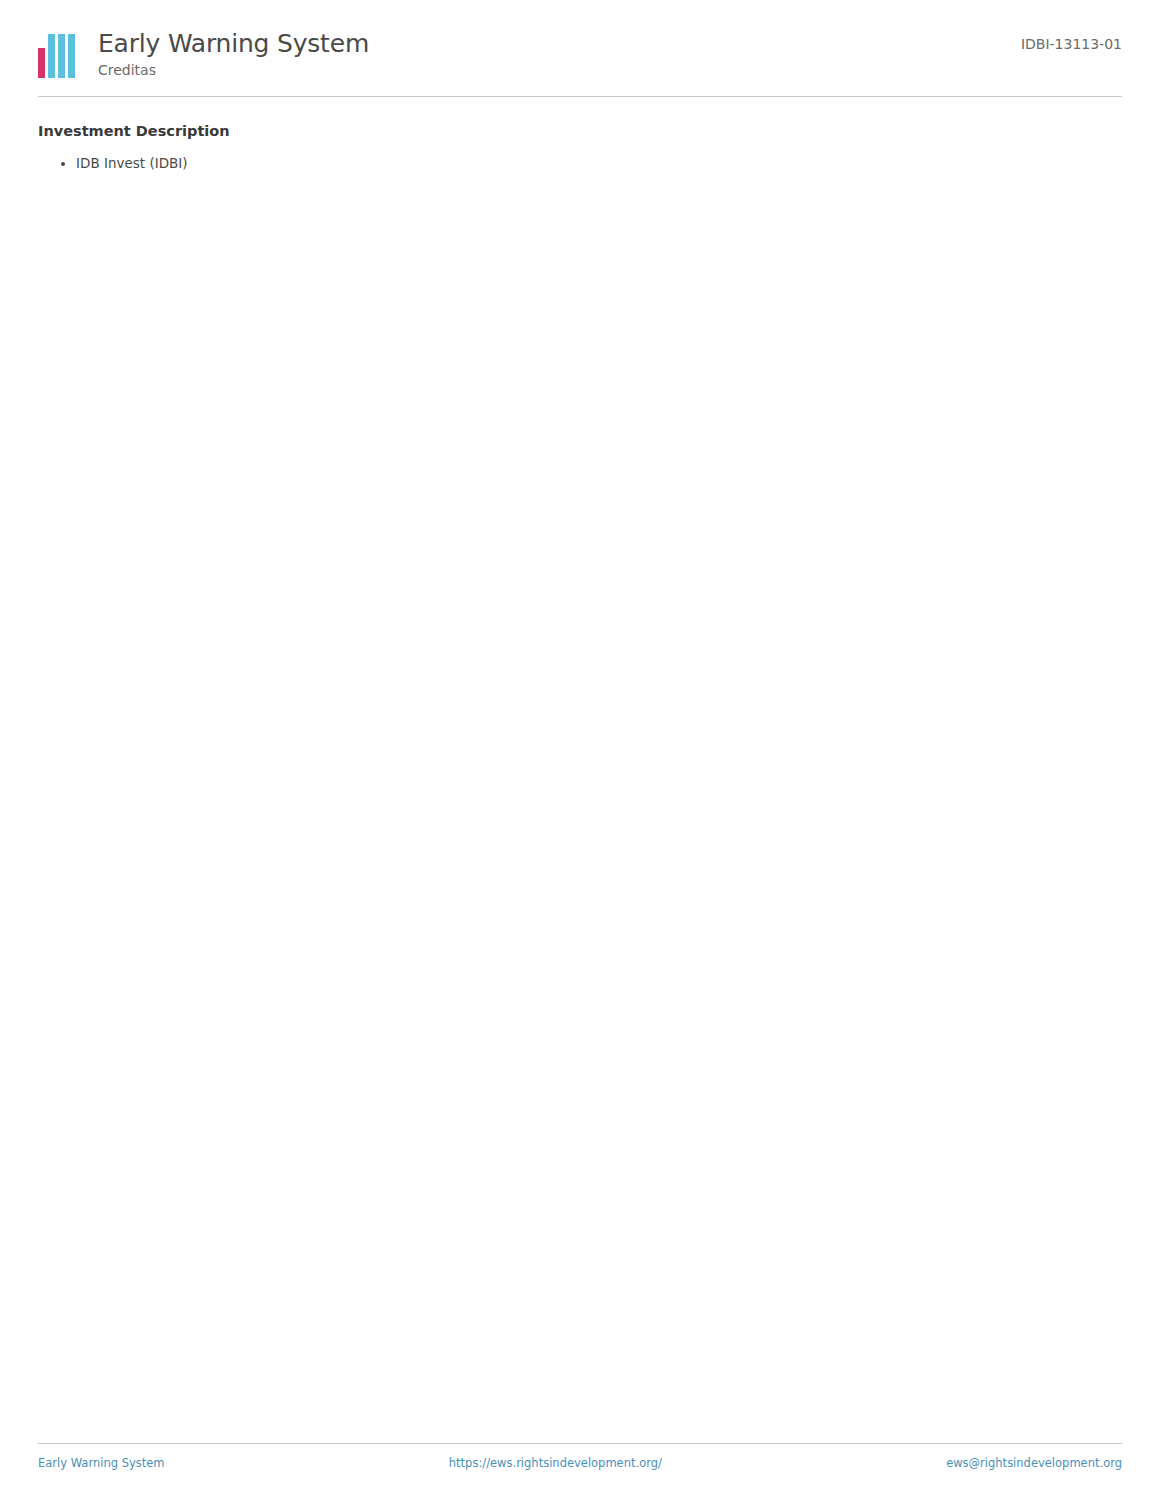Early Warning System
Creditas
IDBI-13113-01
Investment Description
IDB Invest (IDBI)
Early Warning System
https://ews.rightsindevelopment.org/
ews@rightsindevelopment.org